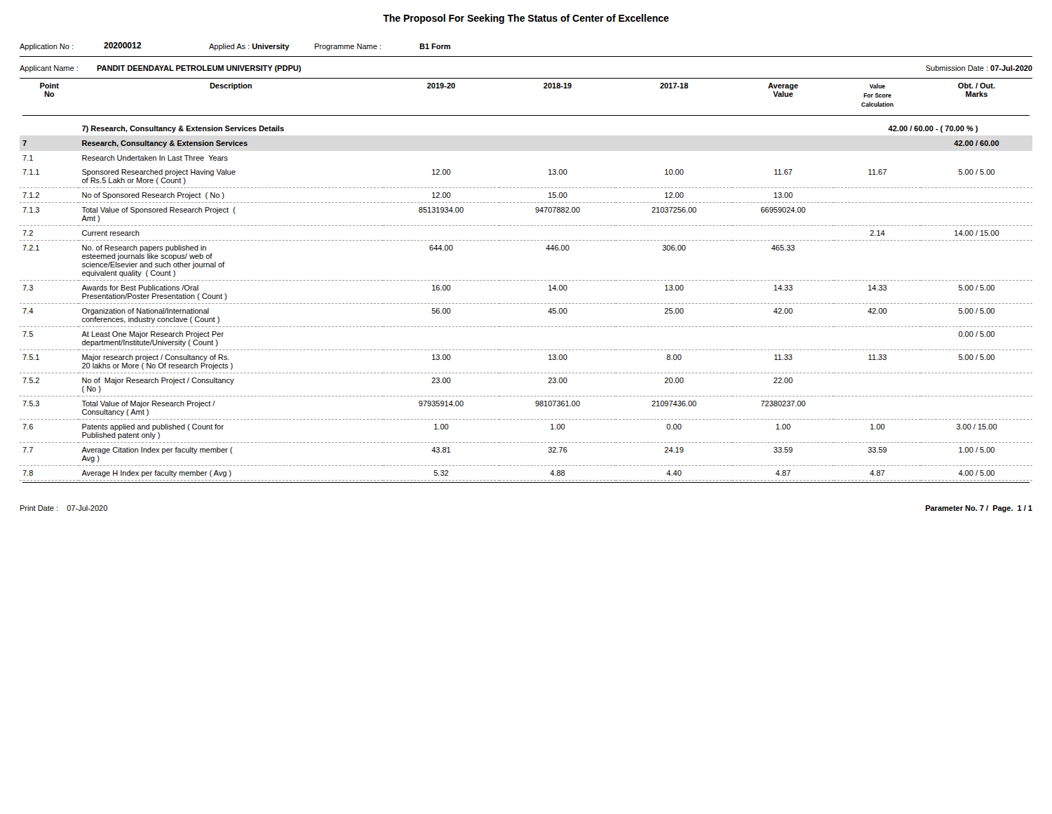The Proposol For Seeking The Status of Center of Excellence
| Application No : | 20200012 | Applied As : University | Programme Name : | B1 Form | |
| Applicant Name : | PANDIT DEENDAYAL PETROLEUM UNIVERSITY (PDPU) | Submission Date : 07-Jul-2020 |
| Point No | Description | 2019-20 | 2018-19 | 2017-18 | Average Value | Value For Score Calculation | Obt. / Out. Marks |
| --- | --- | --- | --- | --- | --- | --- | --- |
| | 7) Research, Consultancy & Extension Services Details | | | | | 42.00 / 60.00 - ( 70.00 % ) |
| 7 | Research, Consultancy & Extension Services | | | | | | 42.00 / 60.00 |
| 7.1 | Research Undertaken In Last Three Years | | | | | | |
| 7.1.1 | Sponsored Researched project Having Value of Rs.5 Lakh or More ( Count ) | 12.00 | 13.00 | 10.00 | 11.67 | 11.67 | 5.00 / 5.00 |
| 7.1.2 | No of Sponsored Research Project ( No ) | 12.00 | 15.00 | 12.00 | 13.00 | | |
| 7.1.3 | Total Value of Sponsored Research Project ( Amt ) | 85131934.00 | 94707882.00 | 21037256.00 | 66959024.00 | | |
| 7.2 | Current research | | | | | 2.14 | 14.00 / 15.00 |
| 7.2.1 | No. of Research papers published in esteemed journals like scopus/ web of science/Elsevier and such other journal of equivalent quality ( Count ) | 644.00 | 446.00 | 306.00 | 465.33 | | |
| 7.3 | Awards for Best Publications /Oral Presentation/Poster Presentation ( Count ) | 16.00 | 14.00 | 13.00 | 14.33 | 14.33 | 5.00 / 5.00 |
| 7.4 | Organization of National/International conferences, industry conclave ( Count ) | 56.00 | 45.00 | 25.00 | 42.00 | 42.00 | 5.00 / 5.00 |
| 7.5 | At Least One Major Research Project Per department/Institute/University ( Count ) | | | | | | 0.00 / 5.00 |
| 7.5.1 | Major research project / Consultancy of Rs. 20 lakhs or More ( No Of research Projects ) | 13.00 | 13.00 | 8.00 | 11.33 | 11.33 | 5.00 / 5.00 |
| 7.5.2 | No of Major Research Project / Consultancy ( No ) | 23.00 | 23.00 | 20.00 | 22.00 | | |
| 7.5.3 | Total Value of Major Research Project / Consultancy ( Amt ) | 97935914.00 | 98107361.00 | 21097436.00 | 72380237.00 | | |
| 7.6 | Patents applied and published ( Count for Published patent only ) | 1.00 | 1.00 | 0.00 | 1.00 | 1.00 | 3.00 / 15.00 |
| 7.7 | Average Citation Index per faculty member ( Avg ) | 43.81 | 32.76 | 24.19 | 33.59 | 33.59 | 1.00 / 5.00 |
| 7.8 | Average H Index per faculty member ( Avg ) | 5.32 | 4.88 | 4.40 | 4.87 | 4.87 | 4.00 / 5.00 |
Print Date : 07-Jul-2020
Parameter No. 7 / Page. 1 / 1